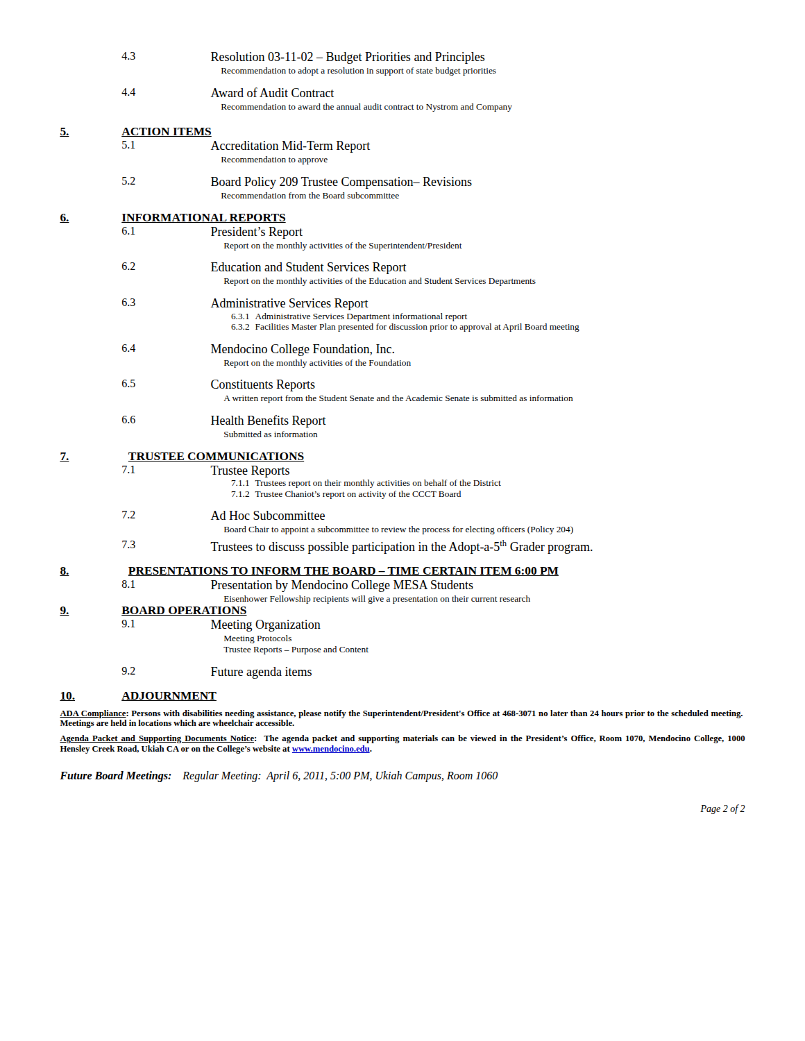| | 4.3 | Resolution 03-11-02 – Budget Priorities and Principles Recommendation to adopt a resolution in support of state budget priorities |
| | 4.4 | Award of Audit Contract Recommendation to award the annual audit contract to Nystrom and Company |
| 5. | ACTION ITEMS |
| | 5.1 | Accreditation Mid-Term Report Recommendation to approve |
| | 5.2 | Board Policy 209 Trustee Compensation– Revisions Recommendation from the Board subcommittee |
| 6. | INFORMATIONAL REPORTS |
| | 6.1 | President’s Report Report on the monthly activities of the Superintendent/President |
| | 6.2 | Education and Student Services Report Report on the monthly activities of the Education and Student Services Departments |
| | 6.3 | Administrative Services Report 6.3.1 Administrative Services Department informational report 6.3.2 Facilities Master Plan presented for discussion prior to approval at April Board meeting |
| | 6.4 | Mendocino College Foundation, Inc. Report on the monthly activities of the Foundation |
| | 6.5 | Constituents Reports A written report from the Student Senate and the Academic Senate is submitted as information |
| | 6.6 | Health Benefits Report Submitted as information |
| 7. | TRUSTEE COMMUNICATIONS |
| | 7.1 | Trustee Reports 7.1.1 Trustees report on their monthly activities on behalf of the District 7.1.2 Trustee Chaniot’s report on activity of the CCCT Board |
| | 7.2 | Ad Hoc Subcommittee Board Chair to appoint a subcommittee to review the process for electing officers (Policy 204) |
| | 7.3 | Trustees to discuss possible participation in the Adopt-a-5 th Grader program. |
| 8. | PRESENTATIONS TO INFORM THE BOARD – TIME CERTAIN ITEM 6:00 PM |
| | 8.1 | Presentation by Mendocino College MESA Students Eisenhower Fellowship recipients will give a presentation on their current research |
| 9. | BOARD OPERATIONS |
| | 9.1 | Meeting Organization Meeting Protocols Trustee Reports – Purpose and Content |
| | 9.2 | Future agenda items |
| 10. | ADJOURNMENT |
ADA Compliance: Persons with disabilities needing assistance, please notify the Superintendent/President's Office at 468-3071 no later than 24 hours prior to the scheduled meeting. Meetings are held in locations which are wheelchair accessible.
Agenda Packet and Supporting Documents Notice: The agenda packet and supporting materials can be viewed in the President’s Office, Room 1070, Mendocino College, 1000 Hensley Creek Road, Ukiah CA or on the College’s website at www.mendocino.edu.
Future Board Meetings: Regular Meeting: April 6, 2011, 5:00 PM, Ukiah Campus, Room 1060
Page 2 of 2